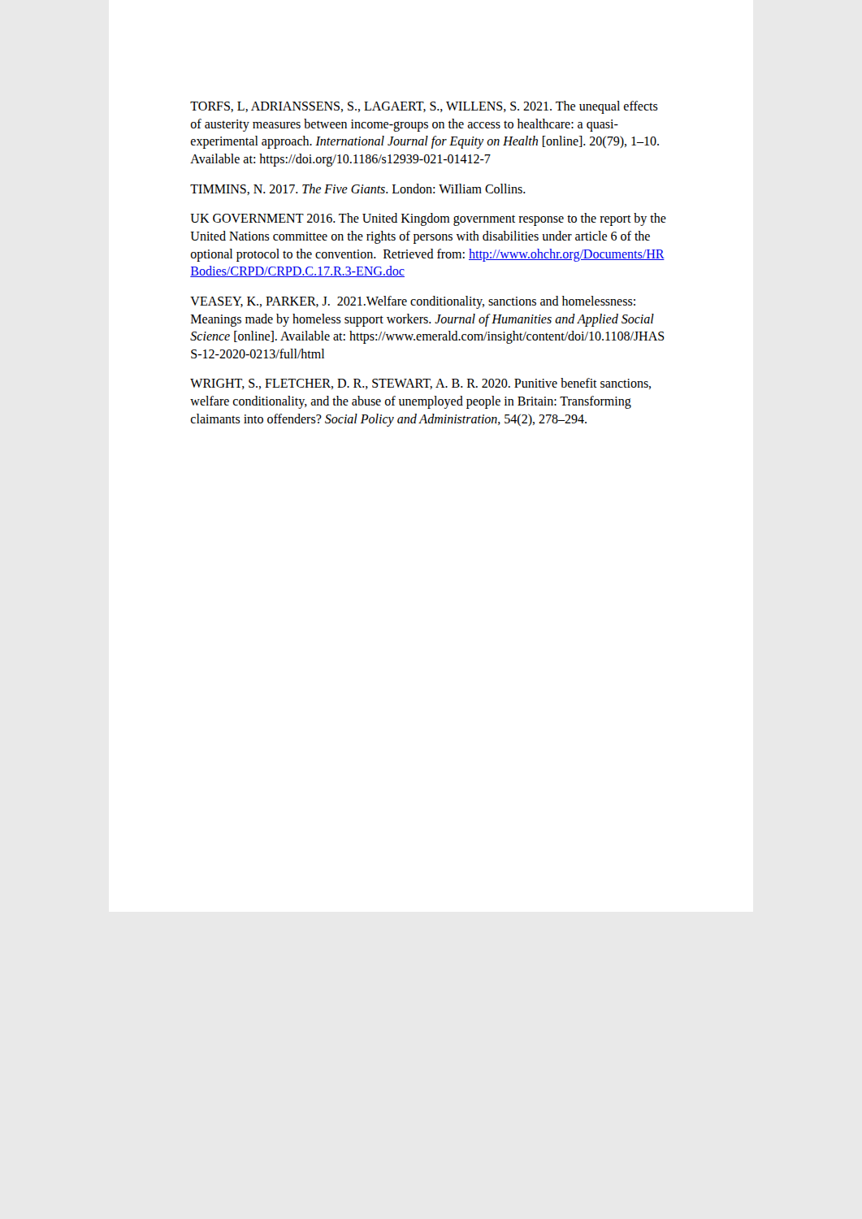TORFS, L, ADRIANSSENS, S., LAGAERT, S., WILLENS, S. 2021. The unequal effects of austerity measures between income-groups on the access to healthcare: a quasi-experimental approach. International Journal for Equity on Health [online]. 20(79), 1–10. Available at: https://doi.org/10.1186/s12939-021-01412-7
TIMMINS, N. 2017. The Five Giants. London: WiIliam Collins.
UK GOVERNMENT 2016. The United Kingdom government response to the report by the United Nations committee on the rights of persons with disabilities under article 6 of the optional protocol to the convention. Retrieved from: http://www.ohchr.org/Documents/HRBodies/CRPD/CRPD.C.17.R.3-ENG.doc
VEASEY, K., PARKER, J. 2021.Welfare conditionality, sanctions and homelessness: Meanings made by homeless support workers. Journal of Humanities and Applied Social Science [online]. Available at: https://www.emerald.com/insight/content/doi/10.1108/JHASS-12-2020-0213/full/html
WRIGHT, S., FLETCHER, D. R., STEWART, A. B. R. 2020. Punitive benefit sanctions, welfare conditionality, and the abuse of unemployed people in Britain: Transforming claimants into offenders? Social Policy and Administration, 54(2), 278–294.